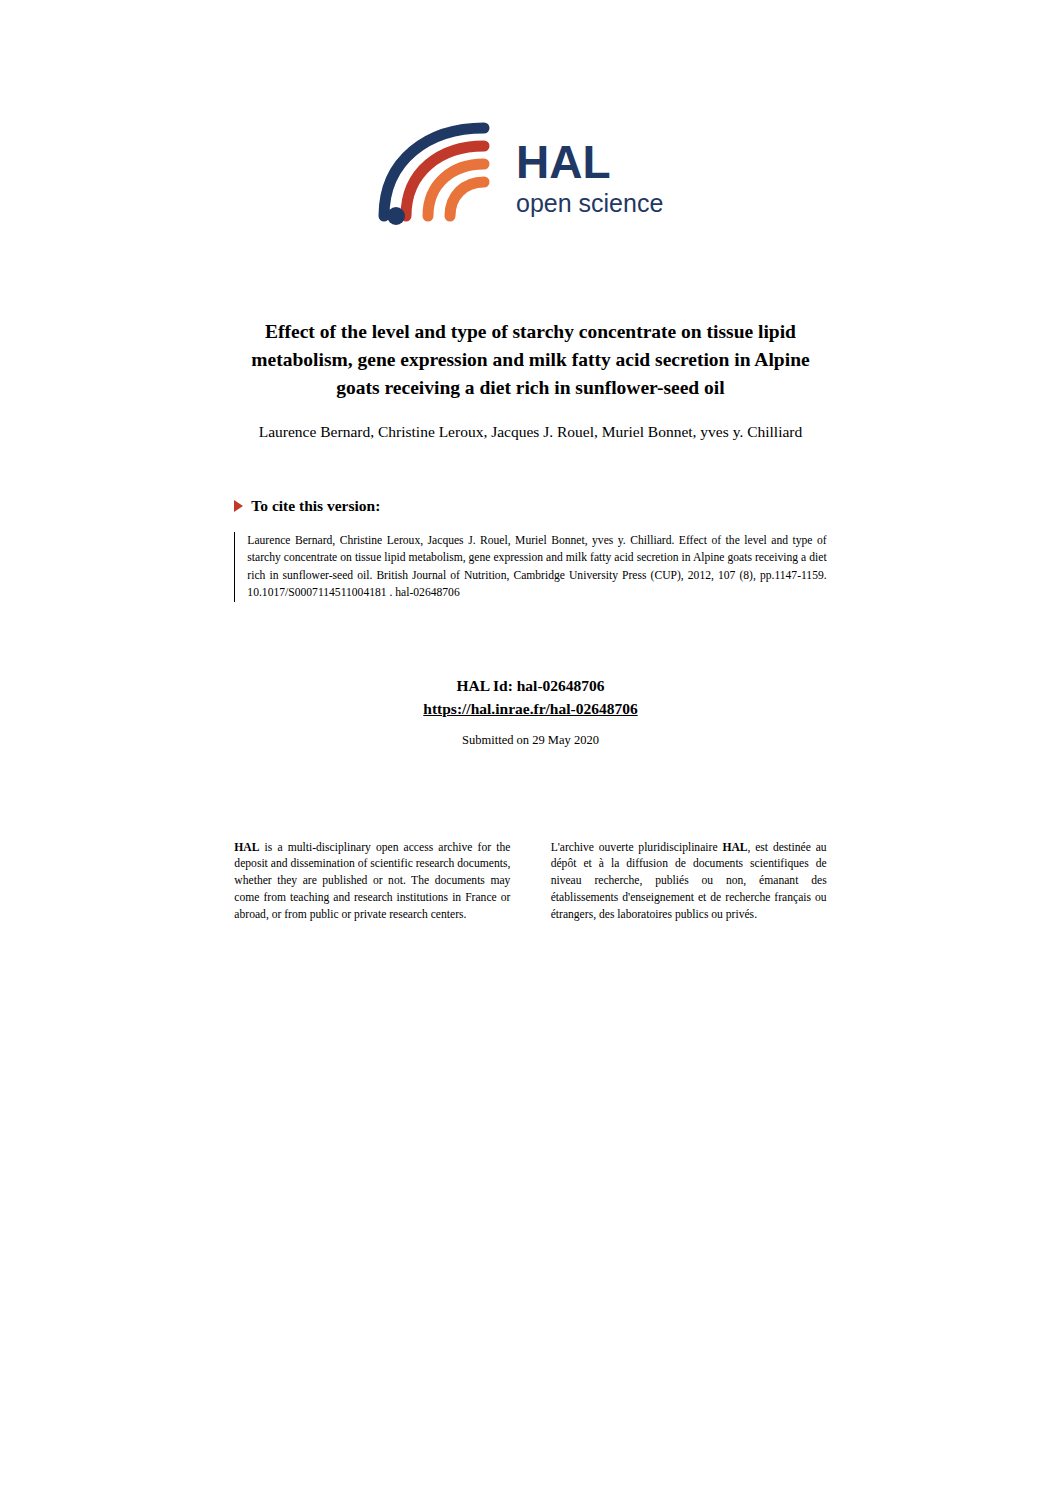HAL open science
Effect of the level and type of starchy concentrate on tissue lipid metabolism, gene expression and milk fatty acid secretion in Alpine goats receiving a diet rich in sunflower-seed oil
Laurence Bernard, Christine Leroux, Jacques J. Rouel, Muriel Bonnet, yves y. Chilliard
To cite this version:
Laurence Bernard, Christine Leroux, Jacques J. Rouel, Muriel Bonnet, yves y. Chilliard. Effect of the level and type of starchy concentrate on tissue lipid metabolism, gene expression and milk fatty acid secretion in Alpine goats receiving a diet rich in sunflower-seed oil. British Journal of Nutrition, Cambridge University Press (CUP), 2012, 107 (8), pp.1147-1159. 10.1017/S0007114511004181 . hal-02648706
HAL Id: hal-02648706
https://hal.inrae.fr/hal-02648706
Submitted on 29 May 2020
HAL is a multi-disciplinary open access archive for the deposit and dissemination of scientific research documents, whether they are published or not. The documents may come from teaching and research institutions in France or abroad, or from public or private research centers.
L'archive ouverte pluridisciplinaire HAL, est destinée au dépôt et à la diffusion de documents scientifiques de niveau recherche, publiés ou non, émanant des établissements d'enseignement et de recherche français ou étrangers, des laboratoires publics ou privés.